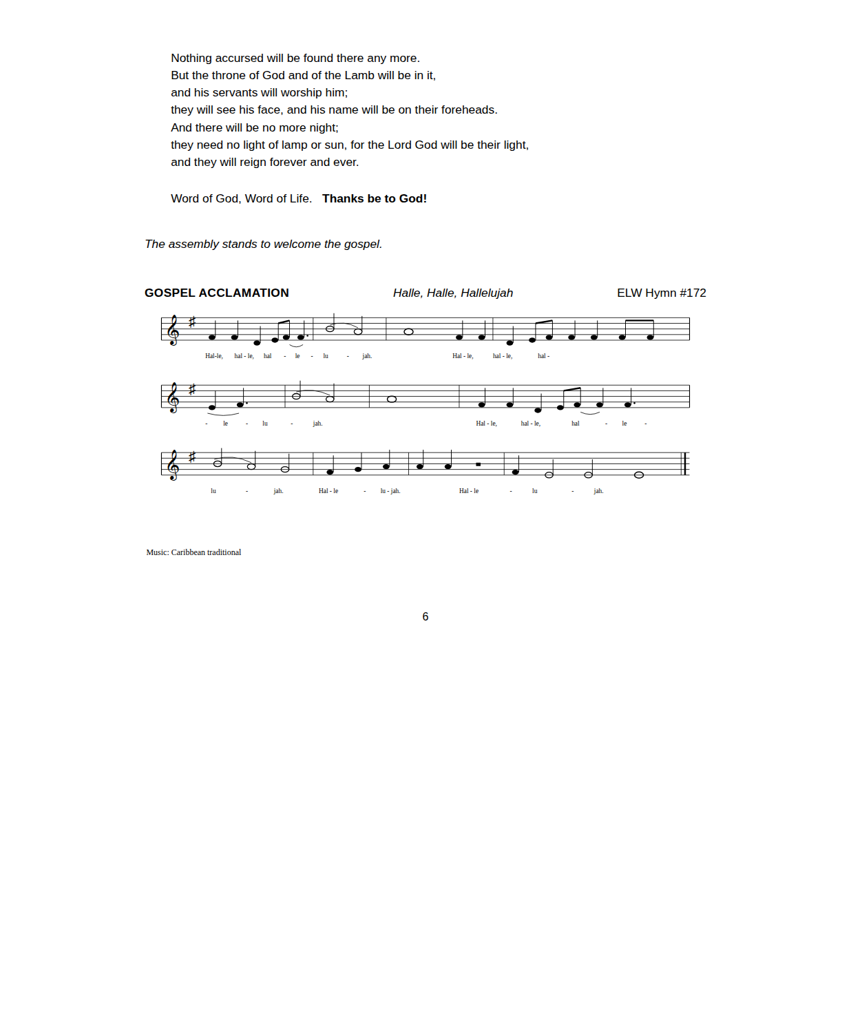Nothing accursed will be found there any more.
But the throne of God and of the Lamb will be in it,
and his servants will worship him;
they will see his face, and his name will be on their foreheads.
And there will be no more night;
they need no light of lamp or sun, for the Lord God will be their light,
and they will reign forever and ever.
Word of God, Word of Life. Thanks be to God!
The assembly stands to welcome the gospel.
GOSPEL ACCLAMATION Halle, Halle, Hallelujah ELW Hymn #172
𝄞 ♯ Hal-le, hal - le, hal - le - lu - jah. Hal - le, hal - le, hal - 𝄞 ♯ - le - lu - jah. Hal - le, hal - le, hal - le - 𝄞 ♯ lu - jah. Hal - le - lu - jah. Hal - le - lu - jah.
Music: Caribbean traditional
6